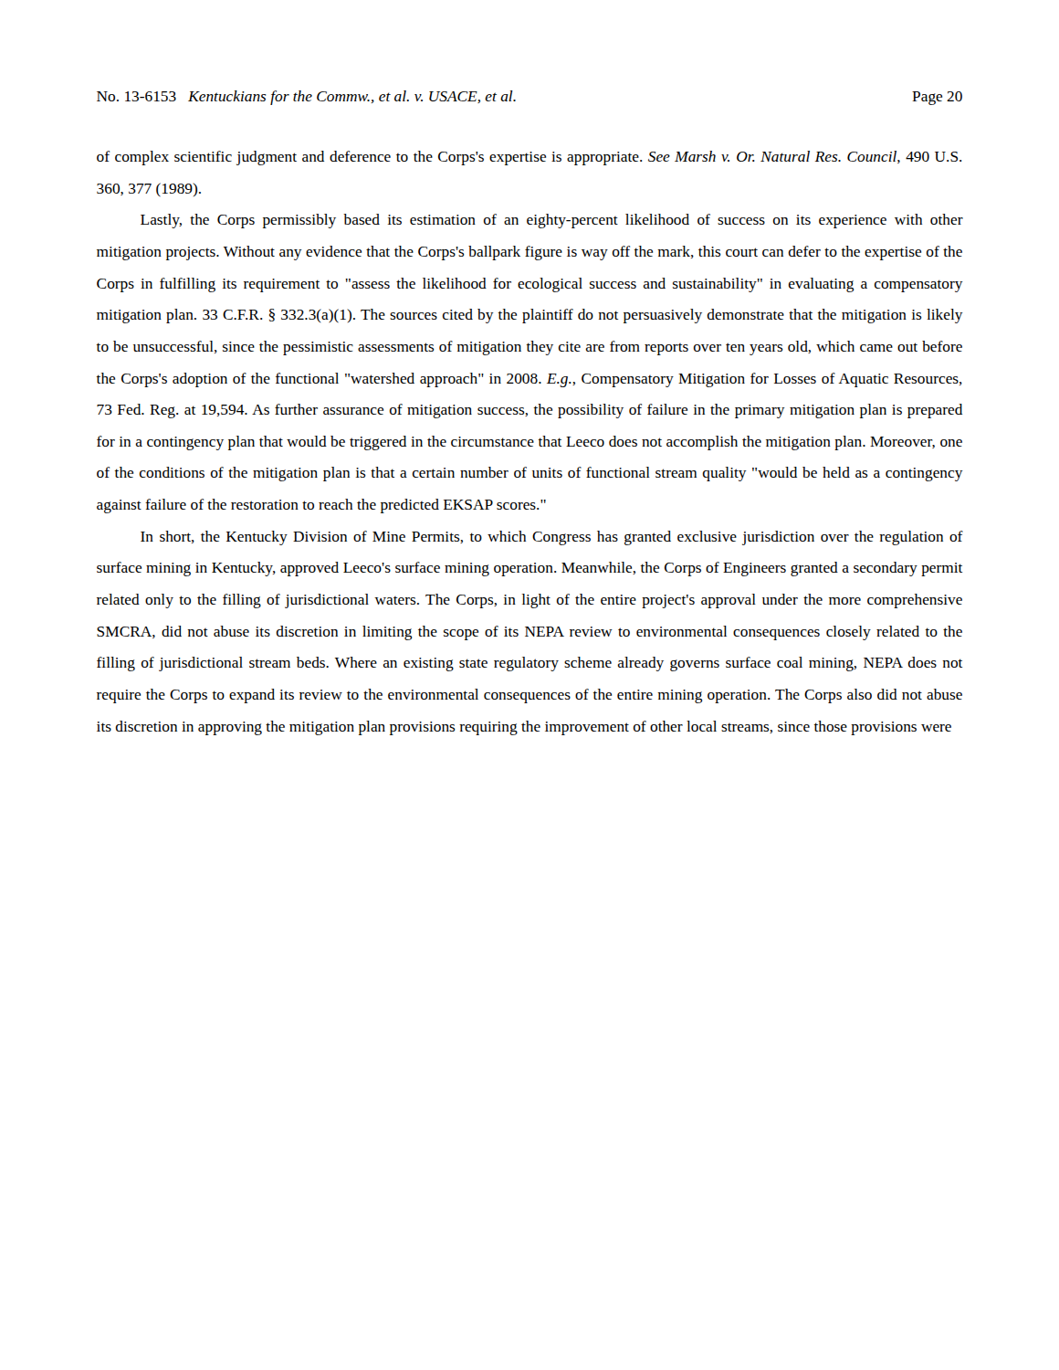No. 13-6153 Kentuckians for the Commw., et al. v. USACE, et al.
Page 20
of complex scientific judgment and deference to the Corps's expertise is appropriate. See Marsh v. Or. Natural Res. Council, 490 U.S. 360, 377 (1989).
Lastly, the Corps permissibly based its estimation of an eighty-percent likelihood of success on its experience with other mitigation projects. Without any evidence that the Corps's ballpark figure is way off the mark, this court can defer to the expertise of the Corps in fulfilling its requirement to "assess the likelihood for ecological success and sustainability" in evaluating a compensatory mitigation plan. 33 C.F.R. § 332.3(a)(1). The sources cited by the plaintiff do not persuasively demonstrate that the mitigation is likely to be unsuccessful, since the pessimistic assessments of mitigation they cite are from reports over ten years old, which came out before the Corps's adoption of the functional "watershed approach" in 2008. E.g., Compensatory Mitigation for Losses of Aquatic Resources, 73 Fed. Reg. at 19,594. As further assurance of mitigation success, the possibility of failure in the primary mitigation plan is prepared for in a contingency plan that would be triggered in the circumstance that Leeco does not accomplish the mitigation plan. Moreover, one of the conditions of the mitigation plan is that a certain number of units of functional stream quality "would be held as a contingency against failure of the restoration to reach the predicted EKSAP scores."
In short, the Kentucky Division of Mine Permits, to which Congress has granted exclusive jurisdiction over the regulation of surface mining in Kentucky, approved Leeco's surface mining operation. Meanwhile, the Corps of Engineers granted a secondary permit related only to the filling of jurisdictional waters. The Corps, in light of the entire project's approval under the more comprehensive SMCRA, did not abuse its discretion in limiting the scope of its NEPA review to environmental consequences closely related to the filling of jurisdictional stream beds. Where an existing state regulatory scheme already governs surface coal mining, NEPA does not require the Corps to expand its review to the environmental consequences of the entire mining operation. The Corps also did not abuse its discretion in approving the mitigation plan provisions requiring the improvement of other local streams, since those provisions were